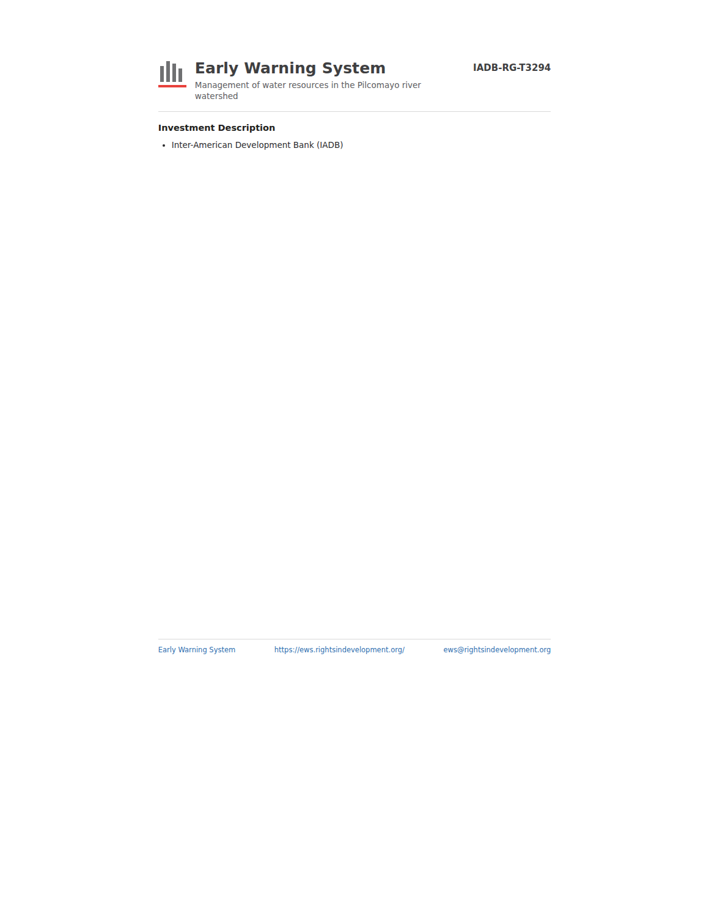Early Warning System
Management of water resources in the Pilcomayo river watershed
IADB-RG-T3294
Investment Description
Inter-American Development Bank (IADB)
Early Warning System
https://ews.rightsindevelopment.org/
ews@rightsindevelopment.org